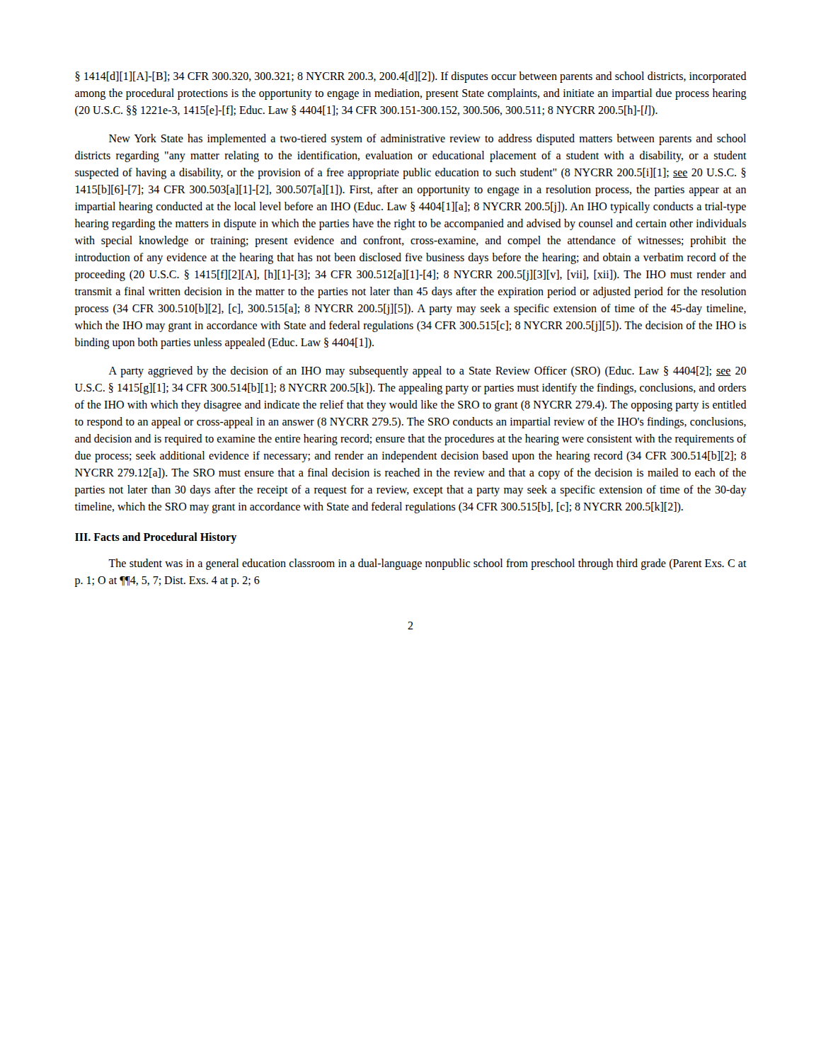§ 1414[d][1][A]-[B]; 34 CFR 300.320, 300.321; 8 NYCRR 200.3, 200.4[d][2]). If disputes occur between parents and school districts, incorporated among the procedural protections is the opportunity to engage in mediation, present State complaints, and initiate an impartial due process hearing (20 U.S.C. §§ 1221e-3, 1415[e]-[f]; Educ. Law § 4404[1]; 34 CFR 300.151-300.152, 300.506, 300.511; 8 NYCRR 200.5[h]-[l]).
New York State has implemented a two-tiered system of administrative review to address disputed matters between parents and school districts regarding "any matter relating to the identification, evaluation or educational placement of a student with a disability, or a student suspected of having a disability, or the provision of a free appropriate public education to such student" (8 NYCRR 200.5[i][1]; see 20 U.S.C. § 1415[b][6]-[7]; 34 CFR 300.503[a][1]-[2], 300.507[a][1]). First, after an opportunity to engage in a resolution process, the parties appear at an impartial hearing conducted at the local level before an IHO (Educ. Law § 4404[1][a]; 8 NYCRR 200.5[j]). An IHO typically conducts a trial-type hearing regarding the matters in dispute in which the parties have the right to be accompanied and advised by counsel and certain other individuals with special knowledge or training; present evidence and confront, cross-examine, and compel the attendance of witnesses; prohibit the introduction of any evidence at the hearing that has not been disclosed five business days before the hearing; and obtain a verbatim record of the proceeding (20 U.S.C. § 1415[f][2][A], [h][1]-[3]; 34 CFR 300.512[a][1]-[4]; 8 NYCRR 200.5[j][3][v], [vii], [xii]). The IHO must render and transmit a final written decision in the matter to the parties not later than 45 days after the expiration period or adjusted period for the resolution process (34 CFR 300.510[b][2], [c], 300.515[a]; 8 NYCRR 200.5[j][5]). A party may seek a specific extension of time of the 45-day timeline, which the IHO may grant in accordance with State and federal regulations (34 CFR 300.515[c]; 8 NYCRR 200.5[j][5]). The decision of the IHO is binding upon both parties unless appealed (Educ. Law § 4404[1]).
A party aggrieved by the decision of an IHO may subsequently appeal to a State Review Officer (SRO) (Educ. Law § 4404[2]; see 20 U.S.C. § 1415[g][1]; 34 CFR 300.514[b][1]; 8 NYCRR 200.5[k]). The appealing party or parties must identify the findings, conclusions, and orders of the IHO with which they disagree and indicate the relief that they would like the SRO to grant (8 NYCRR 279.4). The opposing party is entitled to respond to an appeal or cross-appeal in an answer (8 NYCRR 279.5). The SRO conducts an impartial review of the IHO's findings, conclusions, and decision and is required to examine the entire hearing record; ensure that the procedures at the hearing were consistent with the requirements of due process; seek additional evidence if necessary; and render an independent decision based upon the hearing record (34 CFR 300.514[b][2]; 8 NYCRR 279.12[a]). The SRO must ensure that a final decision is reached in the review and that a copy of the decision is mailed to each of the parties not later than 30 days after the receipt of a request for a review, except that a party may seek a specific extension of time of the 30-day timeline, which the SRO may grant in accordance with State and federal regulations (34 CFR 300.515[b], [c]; 8 NYCRR 200.5[k][2]).
III. Facts and Procedural History
The student was in a general education classroom in a dual-language nonpublic school from preschool through third grade (Parent Exs. C at p. 1; O at ¶¶4, 5, 7; Dist. Exs. 4 at p. 2; 6
2